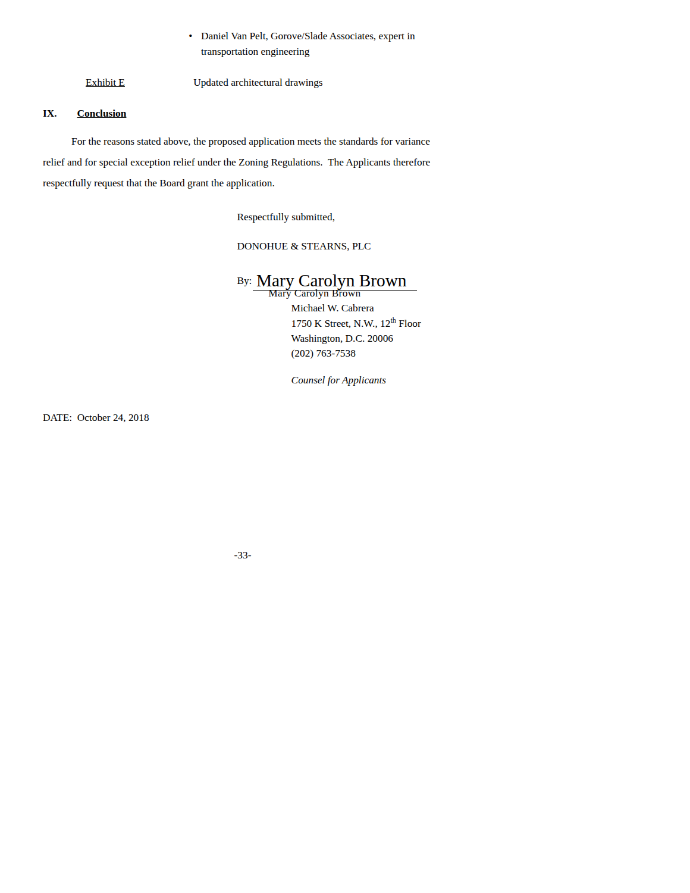Daniel Van Pelt, Gorove/Slade Associates, expert in transportation engineering
Exhibit E Updated architectural drawings
IX. Conclusion
For the reasons stated above, the proposed application meets the standards for variance relief and for special exception relief under the Zoning Regulations. The Applicants therefore respectfully request that the Board grant the application.
Respectfully submitted,
DONOHUE & STEARNS, PLC
By: Mary Carolyn Brown
Mary Carolyn Brown
Michael W. Cabrera
1750 K Street, N.W., 12th Floor
Washington, D.C. 20006
(202) 763-7538
Counsel for Applicants
DATE: October 24, 2018
-33-